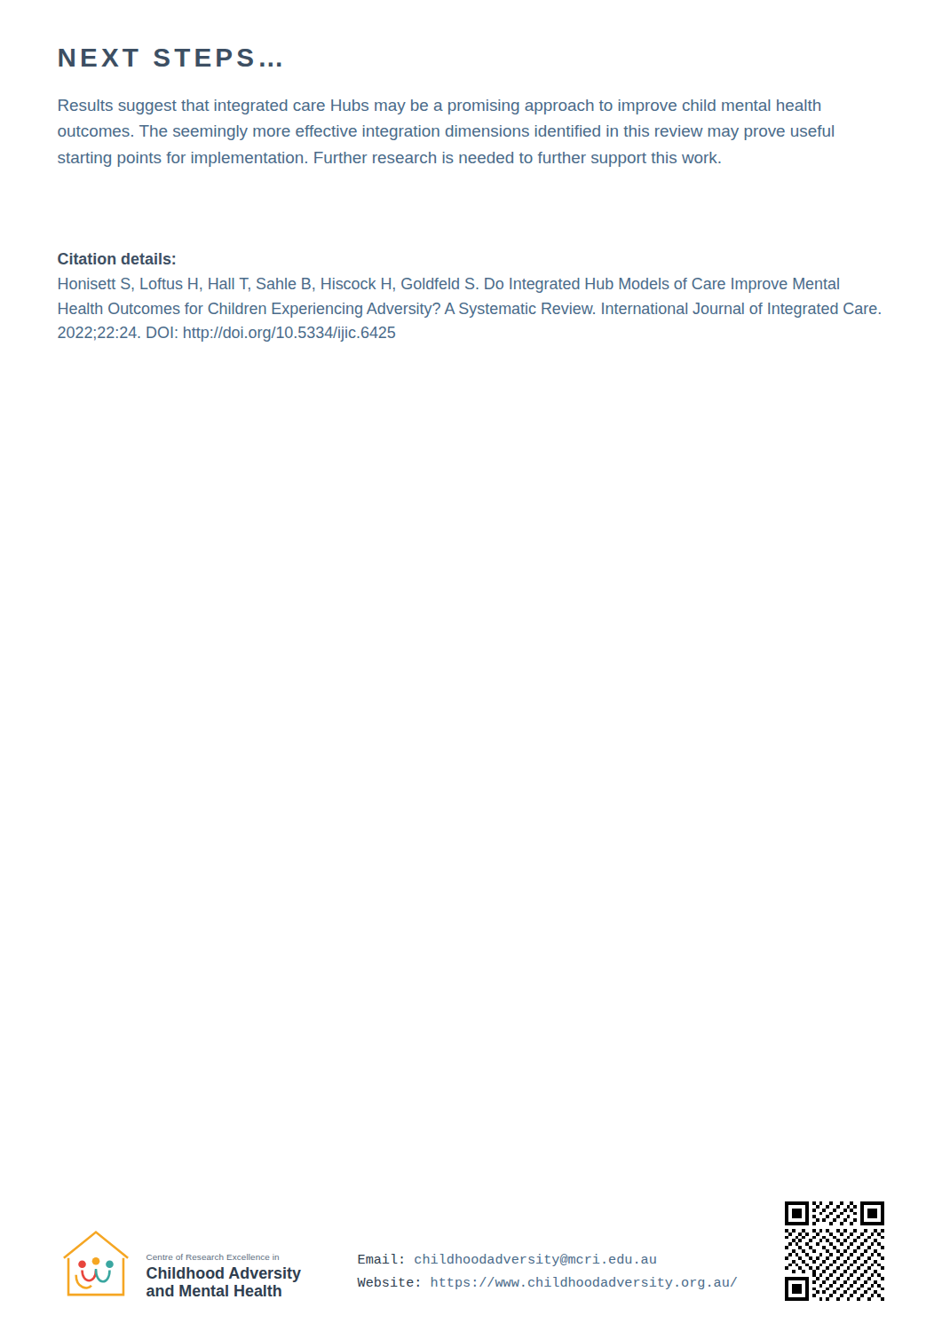Next Steps…
Results suggest that integrated care Hubs may be a promising approach to improve child mental health outcomes. The seemingly more effective integration dimensions identified in this review may prove useful starting points for implementation. Further research is needed to further support this work.
Citation details:
Honisett S, Loftus H, Hall T, Sahle B, Hiscock H, Goldfeld S. Do Integrated Hub Models of Care Improve Mental Health Outcomes for Children Experiencing Adversity? A Systematic Review. International Journal of Integrated Care. 2022;22:24. DOI: http://doi.org/10.5334/ijic.6425
Centre of Research Excellence in
Childhood Adversity
and Mental Health
Email: childhoodadversity@mcri.edu.au
Website: https://www.childhoodadversity.org.au/